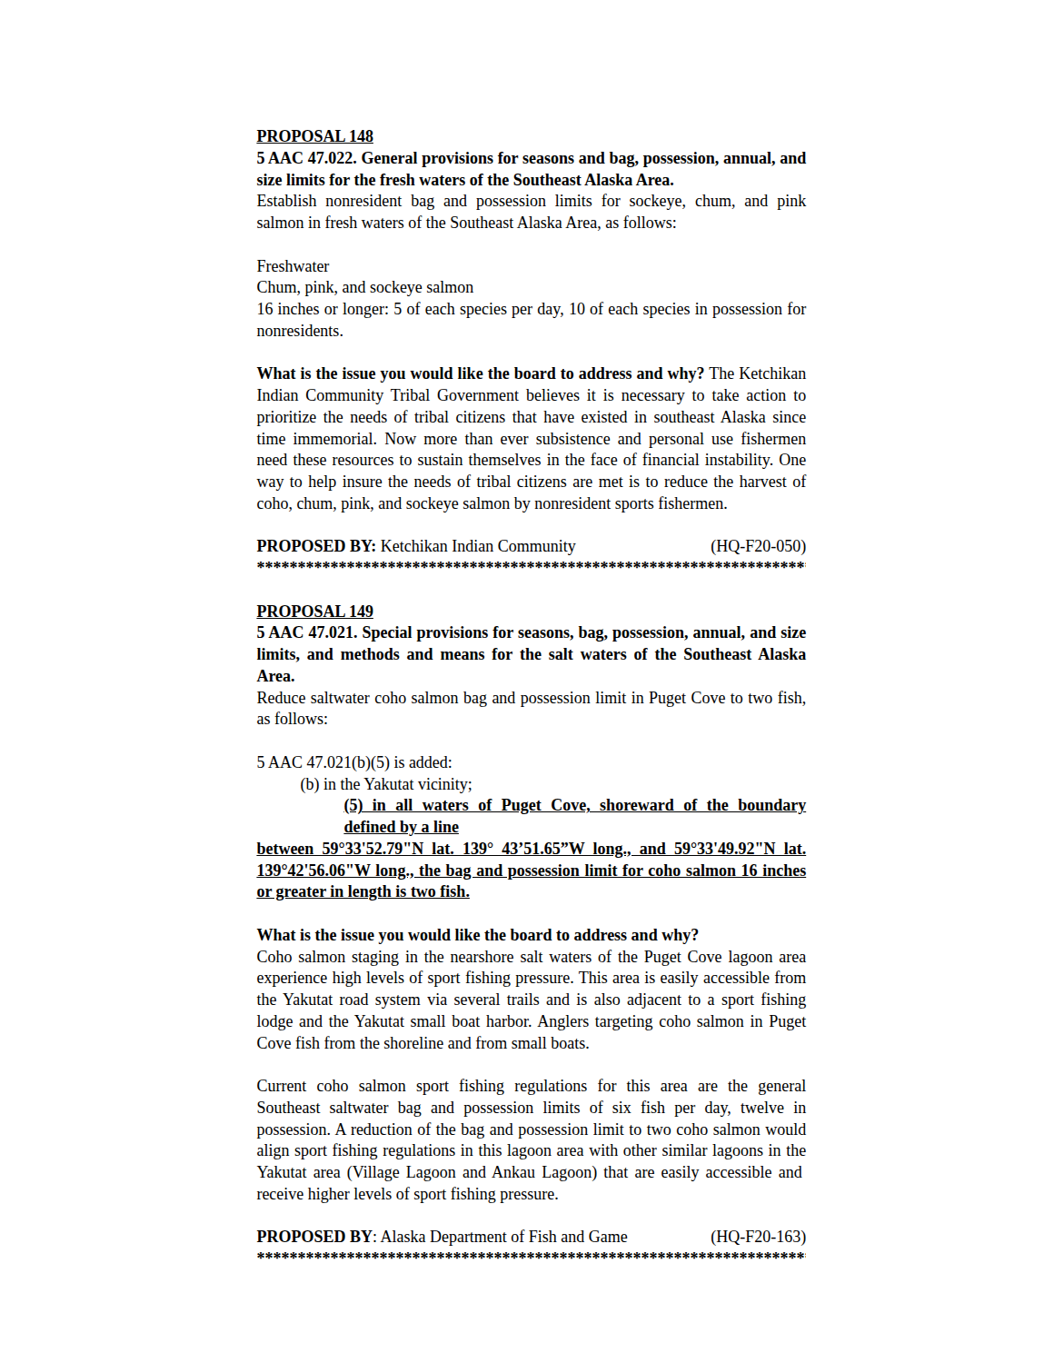PROPOSAL 148
5 AAC 47.022. General provisions for seasons and bag, possession, annual, and size limits for the fresh waters of the Southeast Alaska Area.
Establish nonresident bag and possession limits for sockeye, chum, and pink salmon in fresh waters of the Southeast Alaska Area, as follows:
Freshwater
Chum, pink, and sockeye salmon
16 inches or longer: 5 of each species per day, 10 of each species in possession for nonresidents.
What is the issue you would like the board to address and why? The Ketchikan Indian Community Tribal Government believes it is necessary to take action to prioritize the needs of tribal citizens that have existed in southeast Alaska since time immemorial. Now more than ever subsistence and personal use fishermen need these resources to sustain themselves in the face of financial instability. One way to help insure the needs of tribal citizens are met is to reduce the harvest of coho, chum, pink, and sockeye salmon by nonresident sports fishermen.
PROPOSED BY: Ketchikan Indian Community (HQ-F20-050)
************************************************************************
PROPOSAL 149
5 AAC 47.021. Special provisions for seasons, bag, possession, annual, and size limits, and methods and means for the salt waters of the Southeast Alaska Area.
Reduce saltwater coho salmon bag and possession limit in Puget Cove to two fish, as follows:
5 AAC 47.021(b)(5) is added:
(b) in the Yakutat vicinity;
(5) in all waters of Puget Cove, shoreward of the boundary defined by a line
between 59°33'52.79"N lat. 139° 43’51.65”W long., and 59°33'49.92"N lat. 139°42'56.06"W long., the bag and possession limit for coho salmon 16 inches or greater in length is two fish.
What is the issue you would like the board to address and why?
Coho salmon staging in the nearshore salt waters of the Puget Cove lagoon area experience high levels of sport fishing pressure. This area is easily accessible from the Yakutat road system via several trails and is also adjacent to a sport fishing lodge and the Yakutat small boat harbor. Anglers targeting coho salmon in Puget Cove fish from the shoreline and from small boats.
Current coho salmon sport fishing regulations for this area are the general Southeast saltwater bag and possession limits of six fish per day, twelve in possession. A reduction of the bag and possession limit to two coho salmon would align sport fishing regulations in this lagoon area with other similar lagoons in the Yakutat area (Village Lagoon and Ankau Lagoon) that are easily accessible and receive higher levels of sport fishing pressure.
PROPOSED BY: Alaska Department of Fish and Game (HQ-F20-163)
************************************************************************